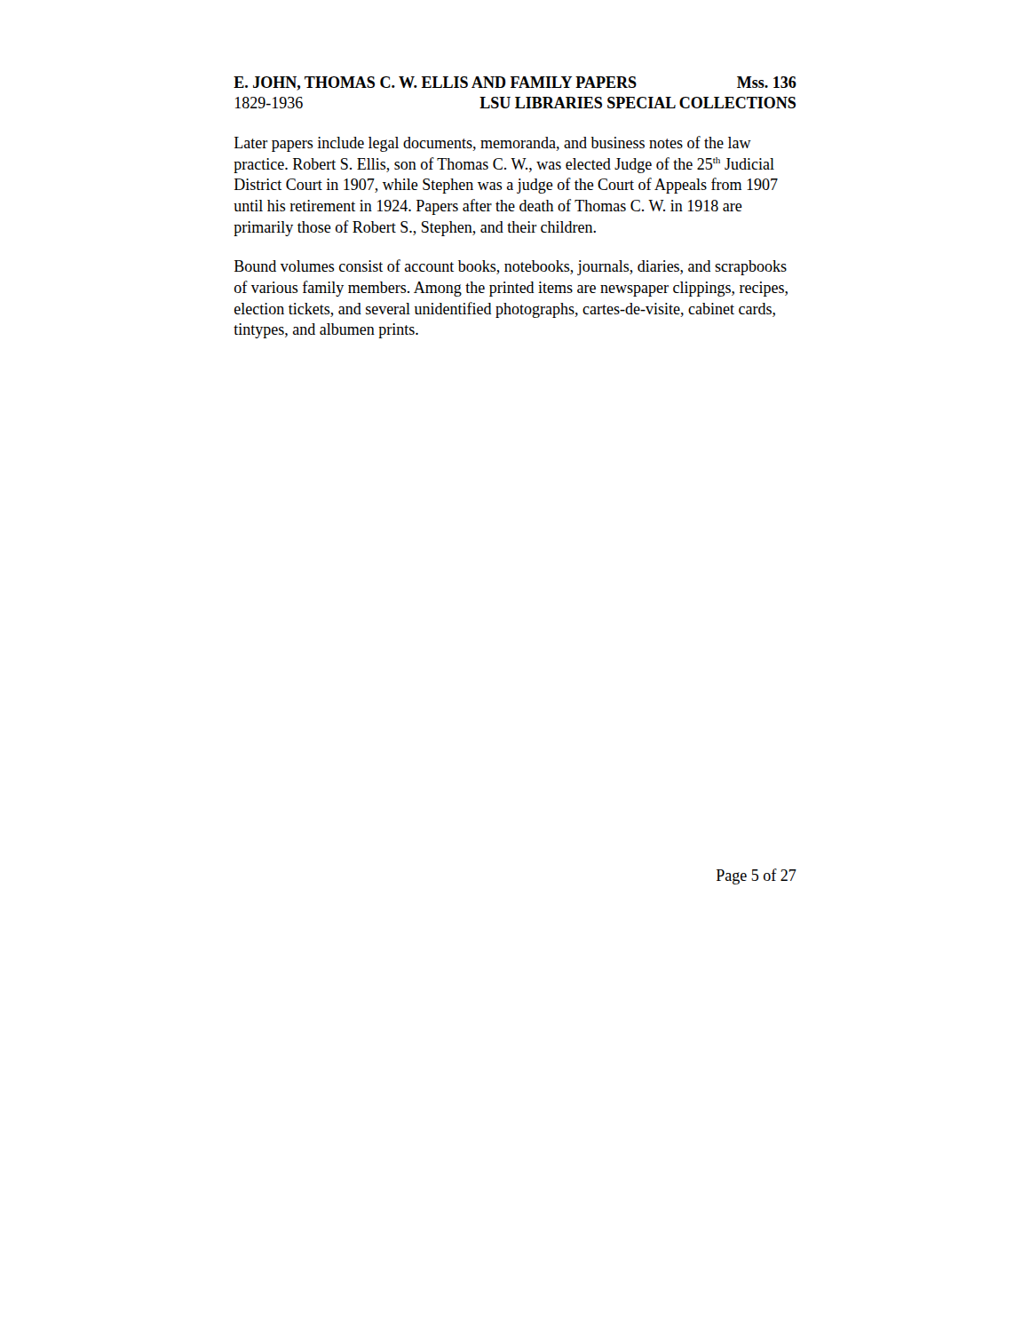E. JOHN, THOMAS C. W. ELLIS AND FAMILY PAPERS Mss. 136
1829-1936 LSU LIBRARIES SPECIAL COLLECTIONS
Later papers include legal documents, memoranda, and business notes of the law practice. Robert S. Ellis, son of Thomas C. W., was elected Judge of the 25th Judicial District Court in 1907, while Stephen was a judge of the Court of Appeals from 1907 until his retirement in 1924. Papers after the death of Thomas C. W. in 1918 are primarily those of Robert S., Stephen, and their children.
Bound volumes consist of account books, notebooks, journals, diaries, and scrapbooks of various family members. Among the printed items are newspaper clippings, recipes, election tickets, and several unidentified photographs, cartes-de-visite, cabinet cards, tintypes, and albumen prints.
Page 5 of 27